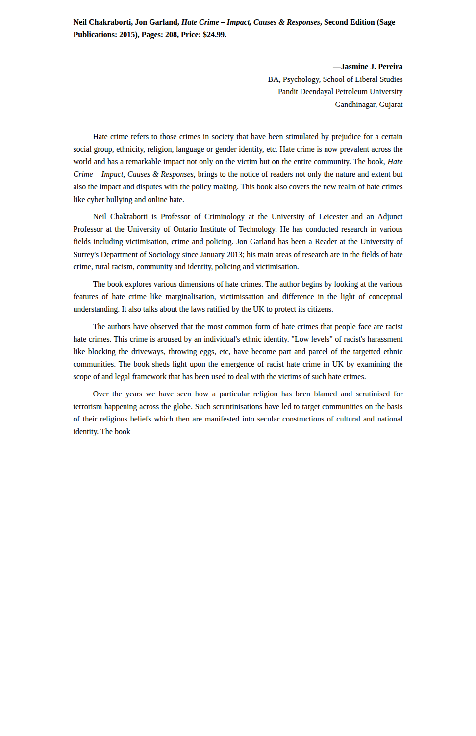Neil Chakraborti, Jon Garland, Hate Crime – Impact, Causes & Responses, Second Edition (Sage Publications: 2015), Pages: 208, Price: $24.99.
—Jasmine J. Pereira BA, Psychology, School of Liberal Studies Pandit Deendayal Petroleum University Gandhinagar, Gujarat
Hate crime refers to those crimes in society that have been stimulated by prejudice for a certain social group, ethnicity, religion, language or gender identity, etc. Hate crime is now prevalent across the world and has a remarkable impact not only on the victim but on the entire community. The book, Hate Crime – Impact, Causes & Responses, brings to the notice of readers not only the nature and extent but also the impact and disputes with the policy making. This book also covers the new realm of hate crimes like cyber bullying and online hate.
Neil Chakraborti is Professor of Criminology at the University of Leicester and an Adjunct Professor at the University of Ontario Institute of Technology. He has conducted research in various fields including victimisation, crime and policing. Jon Garland has been a Reader at the University of Surrey's Department of Sociology since January 2013; his main areas of research are in the fields of hate crime, rural racism, community and identity, policing and victimisation.
The book explores various dimensions of hate crimes. The author begins by looking at the various features of hate crime like marginalisation, victimissation and difference in the light of conceptual understanding. It also talks about the laws ratified by the UK to protect its citizens.
The authors have observed that the most common form of hate crimes that people face are racist hate crimes. This crime is aroused by an individual's ethnic identity. "Low levels" of racist's harassment like blocking the driveways, throwing eggs, etc, have become part and parcel of the targetted ethnic communities. The book sheds light upon the emergence of racist hate crime in UK by examining the scope of and legal framework that has been used to deal with the victims of such hate crimes.
Over the years we have seen how a particular religion has been blamed and scrutinised for terrorism happening across the globe. Such scruntinisations have led to target communities on the basis of their religious beliefs which then are manifested into secular constructions of cultural and national identity. The book